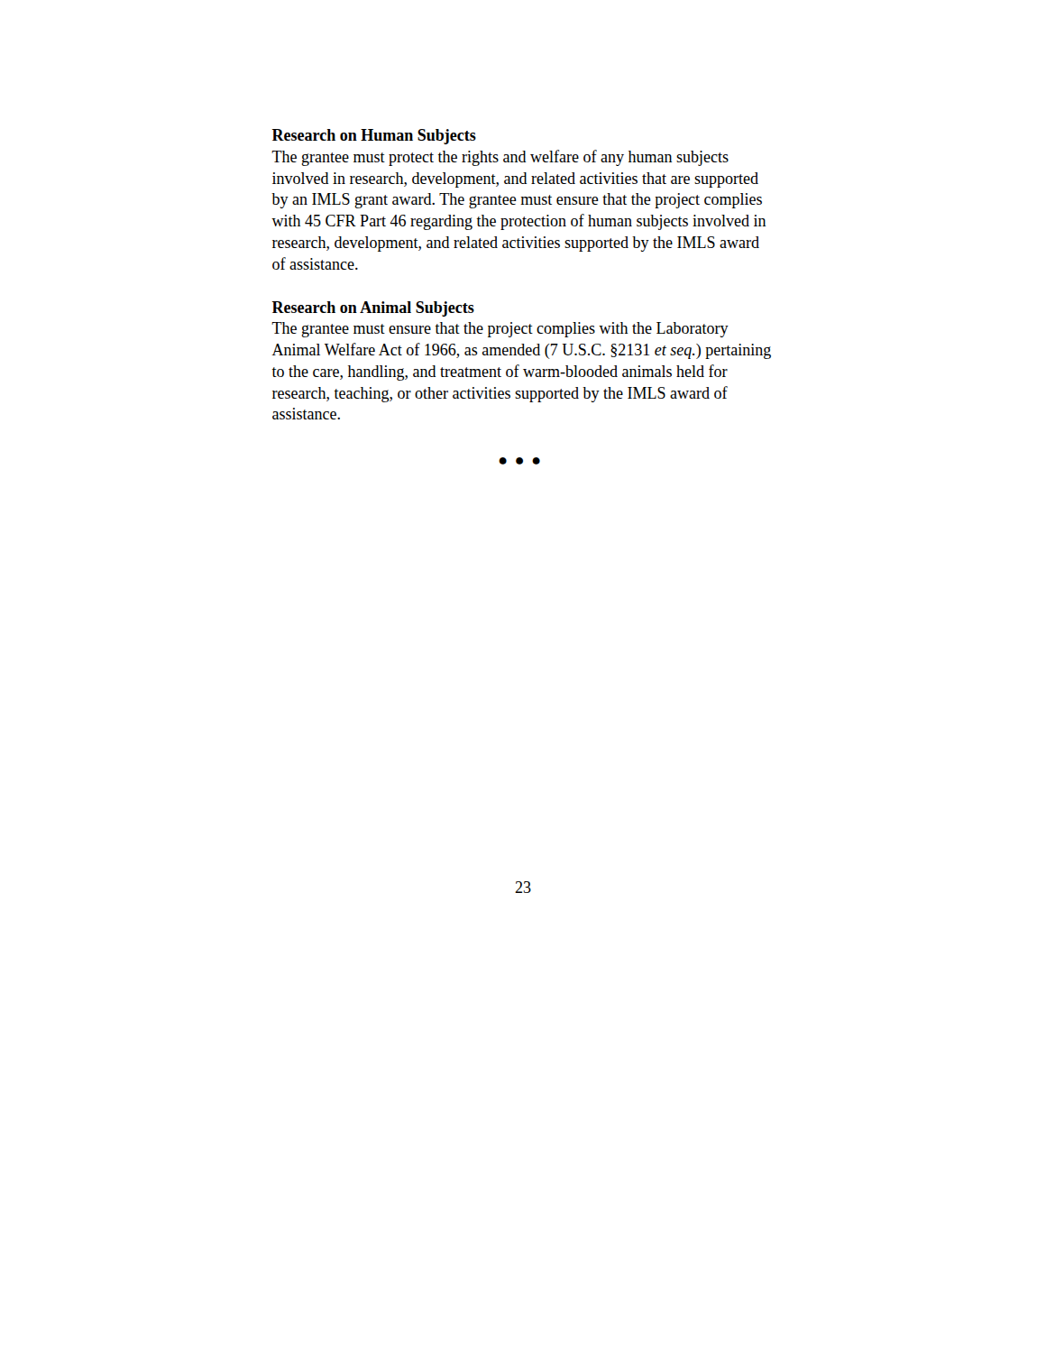Research on Human Subjects
The grantee must protect the rights and welfare of any human subjects involved in research, development, and related activities that are supported by an IMLS grant award. The grantee must ensure that the project complies with 45 CFR Part 46 regarding the protection of human subjects involved in research, development, and related activities supported by the IMLS award of assistance.
Research on Animal Subjects
The grantee must ensure that the project complies with the Laboratory Animal Welfare Act of 1966, as amended (7 U.S.C. §2131 et seq.) pertaining to the care, handling, and treatment of warm-blooded animals held for research, teaching, or other activities supported by the IMLS award of assistance.
●●●
23